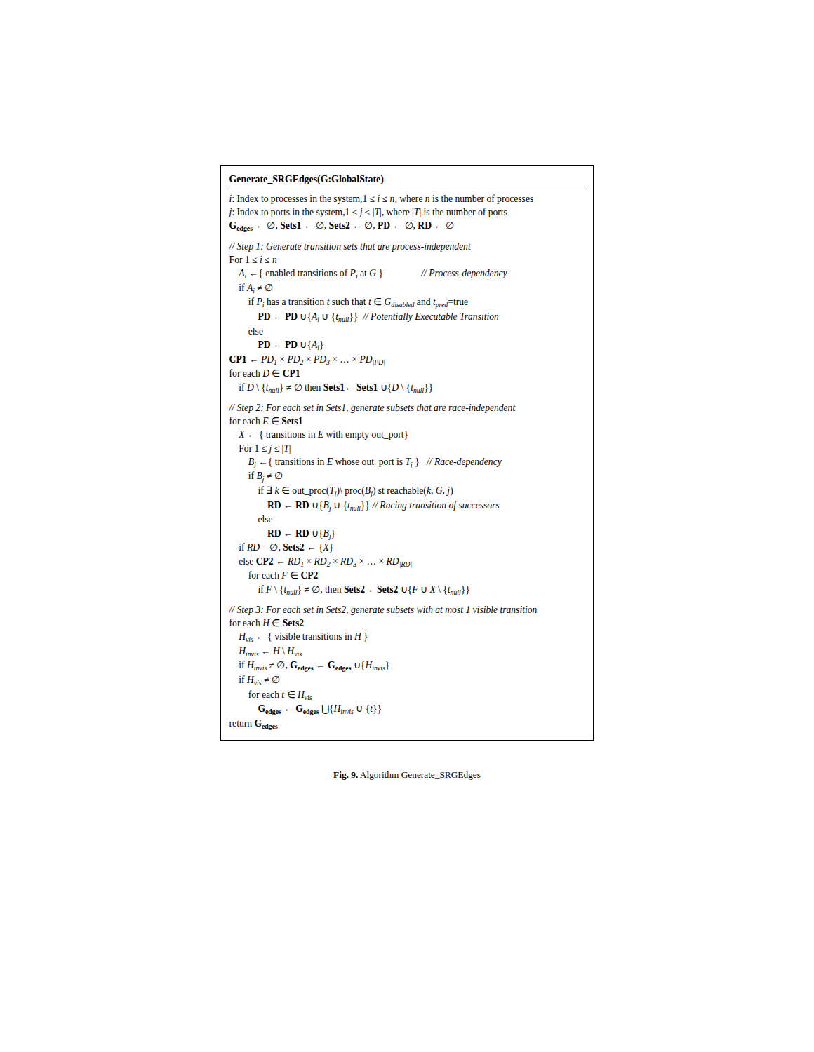Generate_SRGEdges(G:GlobalState)
i: Index to processes in the system,1 ≤ i ≤ n, where n is the number of processes
j: Index to ports in the system,1 ≤ j ≤ |T|, where |T| is the number of ports
Gedges ← ∅, Sets1 ← ∅, Sets2 ← ∅, PD ← ∅, RD ← ∅
// Step 1: Generate transition sets that are process-independent
For 1 ≤ i ≤ n
Ai ←{ enabled transitions of Pi at G } // Process-dependency
if Ai ≠ ∅
if Pi has a transition t such that t ∈ Gdisabled and tpred=true
PD ← PD ∪{Ai ∪ {tnull}} // Potentially Executable Transition
else
PD ← PD ∪{Ai}
CP1 ← PD1 × PD2 × PD3 × … × PD|PD|
for each D ∈ CP1
if D \ {tnull} ≠ ∅ then Sets1← Sets1 ∪{D \ {tnull}}
// Step 2: For each set in Sets1, generate subsets that are race-independent
for each E ∈ Sets1
X ← { transitions in E with empty out_port}
For 1 ≤ j ≤ |T|
Bj ←{ transitions in E whose out_port is Tj } // Race-dependency
if Bj ≠ ∅
if ∃ k ∈ out_proc(Tj)\ proc(Bj) st reachable(k, G, j)
RD ← RD ∪{Bj ∪ {tnull}} // Racing transition of successors
else
RD ← RD ∪{Bj}
if RD = ∅, Sets2 ← {X}
else CP2 ← RD1 × RD2 × RD3 × … × RD|RD|
for each F ∈ CP2
if F \ {tnull} ≠ ∅, then Sets2 ←Sets2 ∪{F ∪ X \ {tnull}}
// Step 3: For each set in Sets2, generate subsets with at most 1 visible transition
for each H ∈ Sets2
Hvis ← { visible transitions in H }
Hinvis ← H \ Hvis
if Hinvis ≠ ∅, Gedges ← Gedges ∪{Hinvis}
if Hvis ≠ ∅
for each t ∈ Hvis
Gedges ← Gedges ⋃{Hinvis ∪ {t}}
return Gedges
Fig. 9. Algorithm Generate_SRGEdges